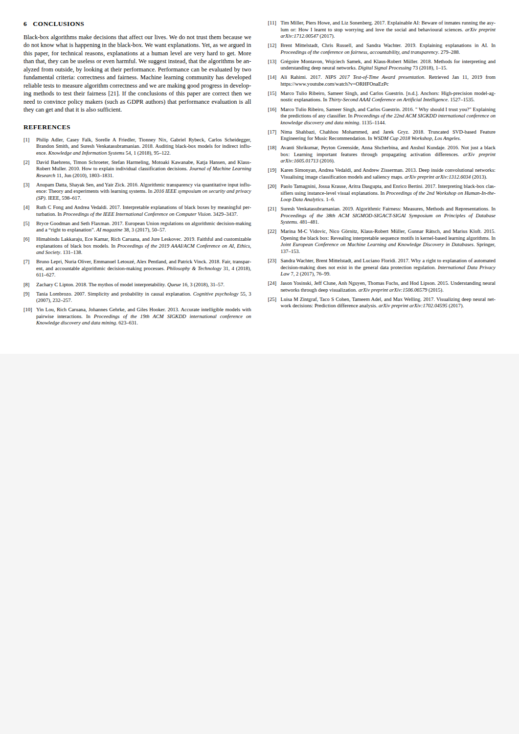6 CONCLUSIONS
Black-box algorithms make decisions that affect our lives. We do not trust them because we do not know what is happening in the black-box. We want explanations. Yet, as we argued in this paper, for technical reasons, explanations at a human level are very hard to get. More than that, they can be useless or even harmful. We suggest instead, that the algorithms be analyzed from outside, by looking at their performance. Performance can be evaluated by two fundamental criteria: correctness and fairness. Machine learning community has developed reliable tests to measure algorithm correctness and we are making good progress in developing methods to test their fairness [21]. If the conclusions of this paper are correct then we need to convince policy makers (such as GDPR authors) that performance evaluation is all they can get and that it is also sufficient.
REFERENCES
[1] Philip Adler, Casey Falk, Sorelle A Friedler, Tionney Nix, Gabriel Rybeck, Carlos Scheidegger, Brandon Smith, and Suresh Venkatasubramanian. 2018. Auditing black-box models for indirect influence. Knowledge and Information Systems 54, 1 (2018), 95–122.
[2] David Baehrens, Timon Schroeter, Stefan Harmeling, Motoaki Kawanabe, Katja Hansen, and Klaus-Robert Muller. 2010. How to explain individual classification decisions. Journal of Machine Learning Research 11, Jun (2010), 1803–1831.
[3] Anupam Datta, Shayak Sen, and Yair Zick. 2016. Algorithmic transparency via quantitative input influence: Theory and experiments with learning systems. In 2016 IEEE symposium on security and privacy (SP). IEEE, 598–617.
[4] Ruth C Fong and Andrea Vedaldi. 2017. Interpretable explanations of black boxes by meaningful perturbation. In Proceedings of the IEEE International Conference on Computer Vision. 3429–3437.
[5] Bryce Goodman and Seth Flaxman. 2017. European Union regulations on algorithmic decision-making and a “right to explanation”. AI magazine 38, 3 (2017), 50–57.
[6] Himabindu Lakkaraju, Ece Kamar, Rich Caruana, and Jure Leskovec. 2019. Faithful and customizable explanations of black box models. In Proceedings of the 2019 AAAI/ACM Conference on AI, Ethics, and Society. 131–138.
[7] Bruno Lepri, Nuria Oliver, Emmanuel Letouzé, Alex Pentland, and Patrick Vinck. 2018. Fair, transparent, and accountable algorithmic decision-making processes. Philosophy & Technology 31, 4 (2018), 611–627.
[8] Zachary C Lipton. 2018. The mythos of model interpretability. Queue 16, 3 (2018), 31–57.
[9] Tania Lombrozo. 2007. Simplicity and probability in causal explanation. Cognitive psychology 55, 3 (2007), 232–257.
[10] Yin Lou, Rich Caruana, Johannes Gehrke, and Giles Hooker. 2013. Accurate intelligible models with pairwise interactions. In Proceedings of the 19th ACM SIGKDD international conference on Knowledge discovery and data mining. 623–631.
[11] Tim Miller, Piers Howe, and Liz Sonenberg. 2017. Explainable AI: Beware of inmates running the asylum or: How I learnt to stop worrying and love the social and behavioural sciences. arXiv preprint arXiv:1712.00547 (2017).
[12] Brent Mittelstadt, Chris Russell, and Sandra Wachter. 2019. Explaining explanations in AI. In Proceedings of the conference on fairness, accountability, and transparency. 279–288.
[13] Grégoire Montavon, Wojciech Samek, and Klaus-Robert Müller. 2018. Methods for interpreting and understanding deep neural networks. Digital Signal Processing 73 (2018), 1–15.
[14] Ali Rahimi. 2017. NIPS 2017 Test-of-Time Award presentation. Retrieved Jan 11, 2019 from https://www.youtube.com/watch?v=ORHFOnaEzPc
[15] Marco Tulio Ribeiro, Sameer Singh, and Carlos Guestrin. [n.d.]. Anchors: High-precision model-agnostic explanations. In Thirty-Second AAAI Conference on Artificial Intelligence. 1527–1535.
[16] Marco Tulio Ribeiro, Sameer Singh, and Carlos Guestrin. 2016. " Why should I trust you?" Explaining the predictions of any classifier. In Proceedings of the 22nd ACM SIGKDD international conference on knowledge discovery and data mining. 1135–1144.
[17] Nima Shahbazi, Chahhou Mohammed, and Jarek Gryz. 2018. Truncated SVD-based Feature Engineering for Music Recommendation. In WSDM Cup 2018 Workshop, Los Angeles.
[18] Avanti Shrikumar, Peyton Greenside, Anna Shcherbina, and Anshul Kundaje. 2016. Not just a black box: Learning important features through propagating activation differences. arXiv preprint arXiv:1605.01713 (2016).
[19] Karen Simonyan, Andrea Vedaldi, and Andrew Zisserman. 2013. Deep inside convolutional networks: Visualising image classification models and saliency maps. arXiv preprint arXiv:1312.6034 (2013).
[20] Paolo Tamagnini, Josua Krause, Aritra Dasgupta, and Enrico Bertini. 2017. Interpreting black-box classifiers using instance-level visual explanations. In Proceedings of the 2nd Workshop on Human-In-the-Loop Data Analytics. 1–6.
[21] Suresh Venkatasubramanian. 2019. Algorithmic Fairness: Measures, Methods and Representations. In Proceedings of the 38th ACM SIGMOD-SIGACT-SIGAI Symposium on Principles of Database Systems. 481–481.
[22] Marina M-C Vidovic, Nico Görnitz, Klaus-Robert Müller, Gunnar Rätsch, and Marius Kloft. 2015. Opening the black box: Revealing interpretable sequence motifs in kernel-based learning algorithms. In Joint European Conference on Machine Learning and Knowledge Discovery in Databases. Springer, 137–153.
[23] Sandra Wachter, Brent Mittelstadt, and Luciano Floridi. 2017. Why a right to explanation of automated decision-making does not exist in the general data protection regulation. International Data Privacy Law 7, 2 (2017), 76–99.
[24] Jason Yosinski, Jeff Clune, Anh Nguyen, Thomas Fuchs, and Hod Lipson. 2015. Understanding neural networks through deep visualization. arXiv preprint arXiv:1506.06579 (2015).
[25] Luisa M Zintgraf, Taco S Cohen, Tameem Adel, and Max Welling. 2017. Visualizing deep neural network decisions: Prediction difference analysis. arXiv preprint arXiv:1702.04595 (2017).